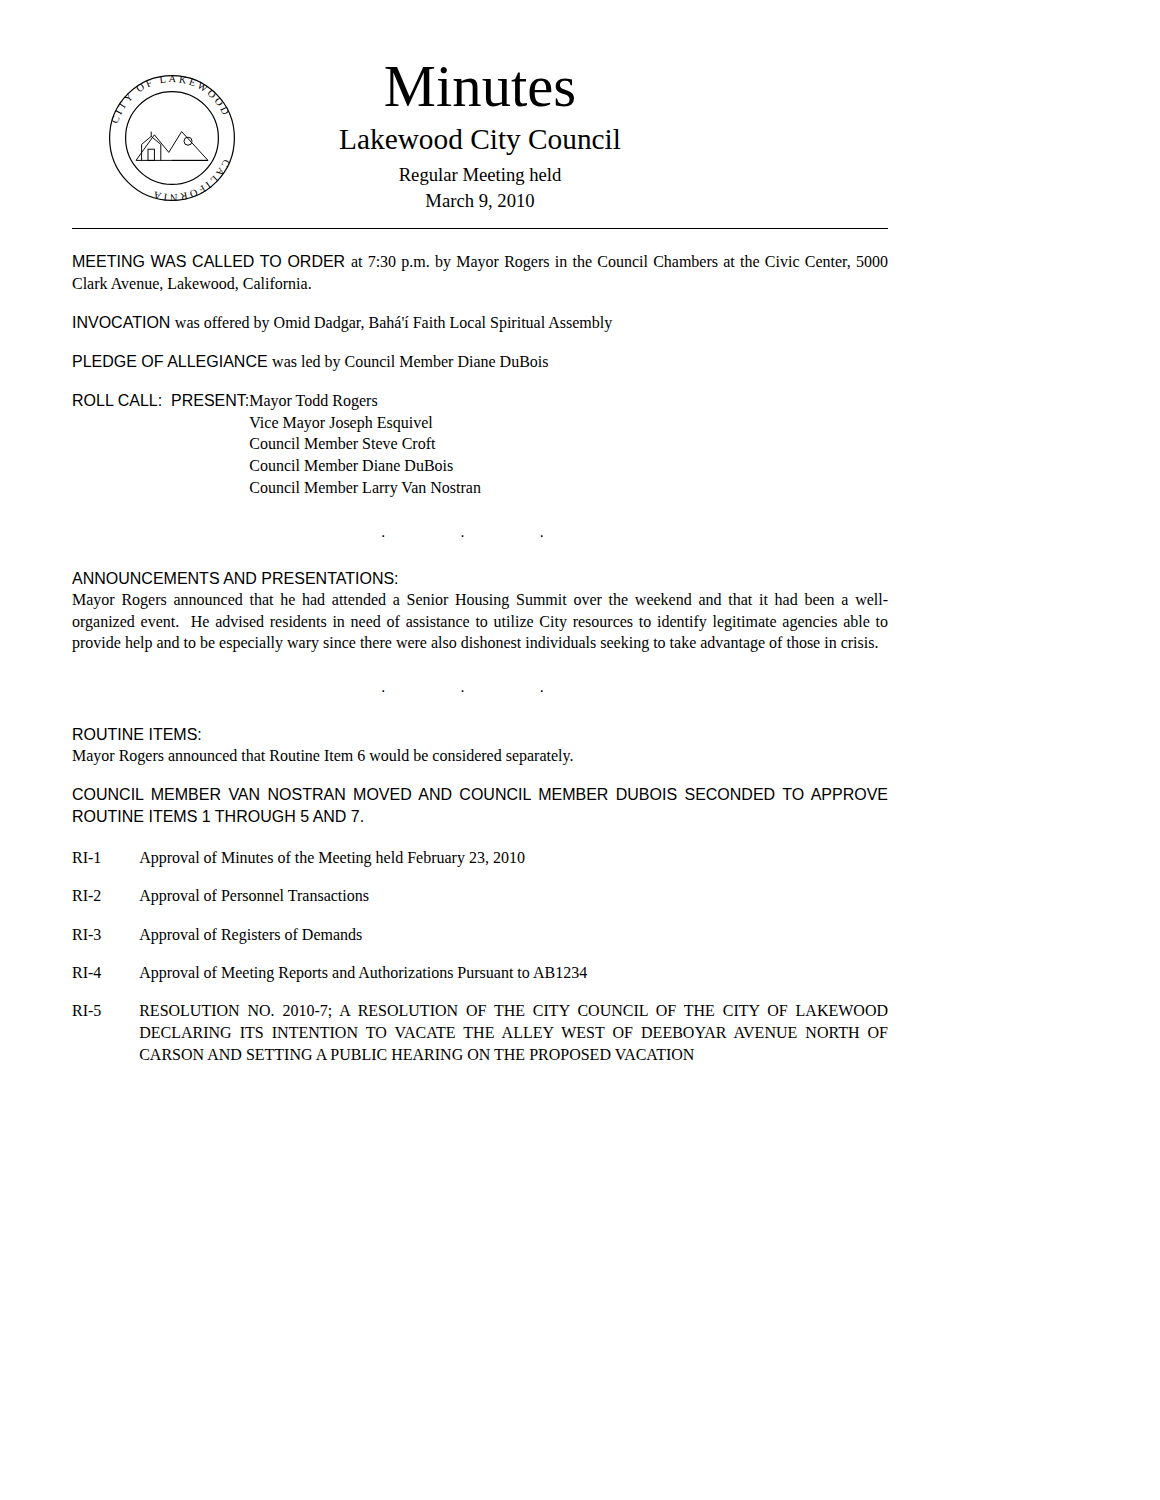CITY OF LAKEWOOD CALIFORNIA
Minutes
Lakewood City Council
Regular Meeting held
March 9, 2010
MEETING WAS CALLED TO ORDER at 7:30 p.m. by Mayor Rogers in the Council Chambers at the Civic Center, 5000 Clark Avenue, Lakewood, California.
INVOCATION was offered by Omid Dadgar, Bahá'í Faith Local Spiritual Assembly
PLEDGE OF ALLEGIANCE was led by Council Member Diane DuBois
| ROLL CALL: PRESENT: | Mayor Todd Rogers Vice Mayor Joseph Esquivel Council Member Steve Croft Council Member Diane DuBois Council Member Larry Van Nostran |
. . .
ANNOUNCEMENTS AND PRESENTATIONS:
Mayor Rogers announced that he had attended a Senior Housing Summit over the weekend and that it had been a well-organized event. He advised residents in need of assistance to utilize City resources to identify legitimate agencies able to provide help and to be especially wary since there were also dishonest individuals seeking to take advantage of those in crisis.
. . .
ROUTINE ITEMS:
Mayor Rogers announced that Routine Item 6 would be considered separately.
COUNCIL MEMBER VAN NOSTRAN MOVED AND COUNCIL MEMBER DUBOIS SECONDED TO APPROVE ROUTINE ITEMS 1 THROUGH 5 AND 7.
| RI-1 | Approval of Minutes of the Meeting held February 23, 2010 |
| RI-2 | Approval of Personnel Transactions |
| RI-3 | Approval of Registers of Demands |
| RI-4 | Approval of Meeting Reports and Authorizations Pursuant to AB1234 |
| RI-5 | RESOLUTION NO. 2010-7; A RESOLUTION OF THE CITY COUNCIL OF THE CITY OF LAKEWOOD DECLARING ITS INTENTION TO VACATE THE ALLEY WEST OF DEEBOYAR AVENUE NORTH OF CARSON AND SETTING A PUBLIC HEARING ON THE PROPOSED VACATION |